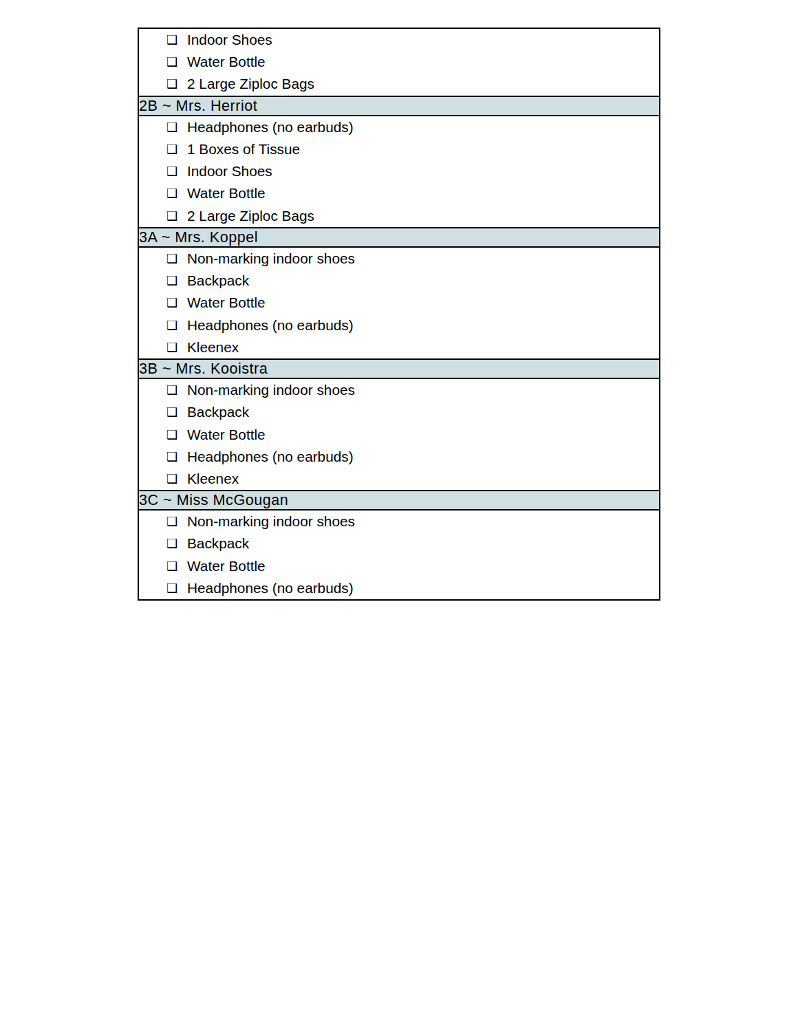| Indoor Shoes Water Bottle 2 Large Ziploc Bags |
| 2B ~ Mrs. Herriot |
| Headphones (no earbuds) 1 Boxes of Tissue Indoor Shoes Water Bottle 2 Large Ziploc Bags |
| 3A ~ Mrs. Koppel |
| Non-marking indoor shoes Backpack Water Bottle Headphones (no earbuds) Kleenex |
| 3B ~ Mrs. Kooistra |
| Non-marking indoor shoes Backpack Water Bottle Headphones (no earbuds) Kleenex |
| 3C ~ Miss McGougan |
| Non-marking indoor shoes Backpack Water Bottle Headphones (no earbuds) |